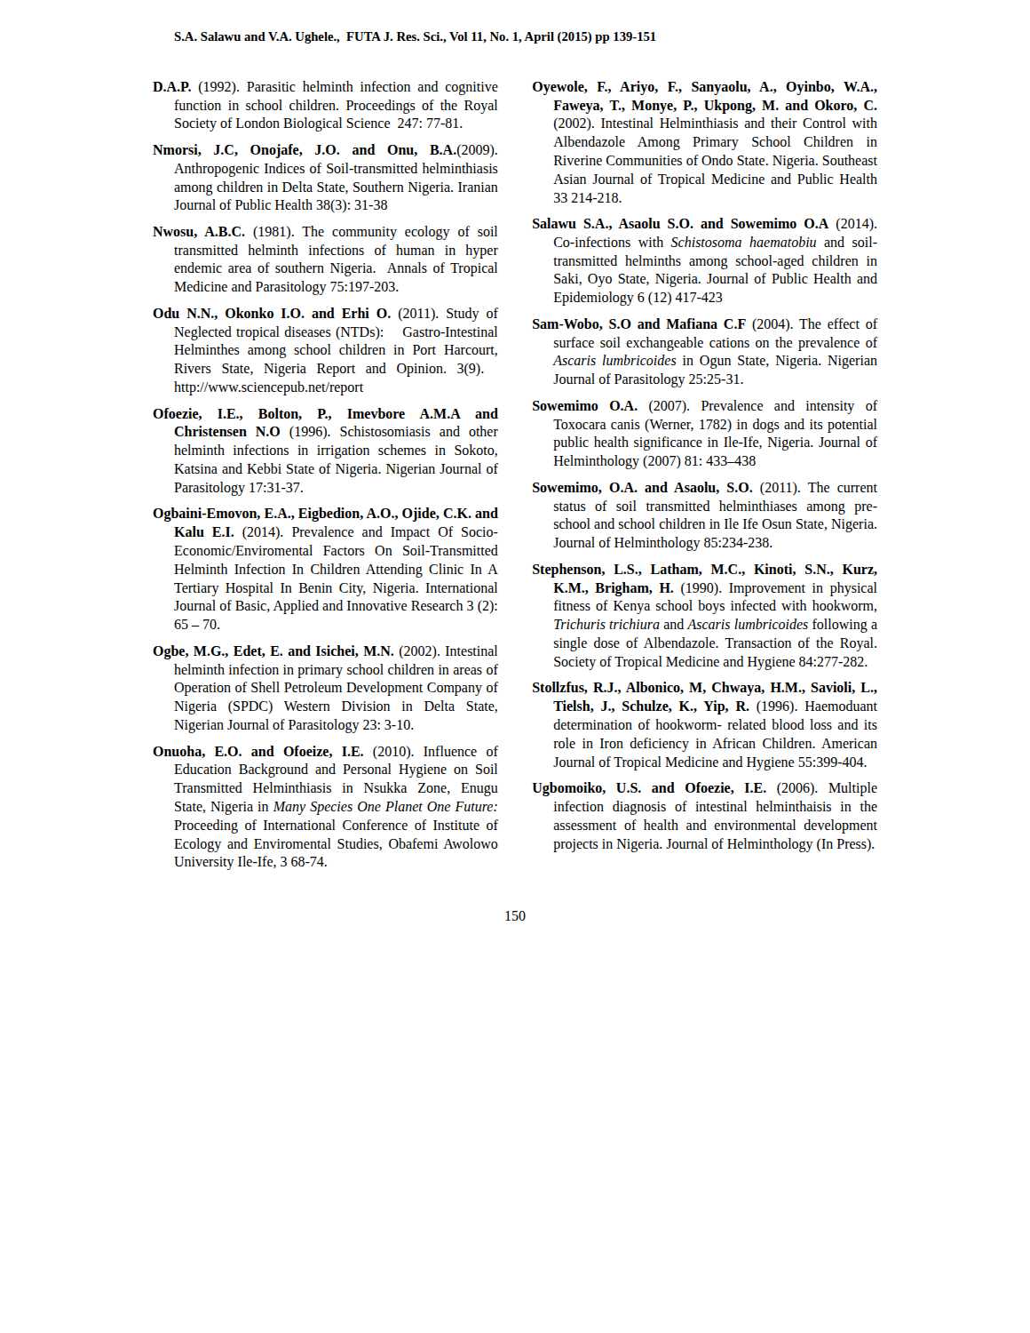S.A. Salawu and V.A. Ughele., FUTA J. Res. Sci., Vol 11, No. 1, April (2015) pp 139-151
D.A.P. (1992). Parasitic helminth infection and cognitive function in school children. Proceedings of the Royal Society of London Biological Science 247: 77-81.
Nmorsi, J.C, Onojafe, J.O. and Onu, B.A.(2009). Anthropogenic Indices of Soil-transmitted helminthiasis among children in Delta State, Southern Nigeria. Iranian Journal of Public Health 38(3): 31-38
Nwosu, A.B.C. (1981). The community ecology of soil transmitted helminth infections of human in hyper endemic area of southern Nigeria. Annals of Tropical Medicine and Parasitology 75:197-203.
Odu N.N., Okonko I.O. and Erhi O. (2011). Study of Neglected tropical diseases (NTDs): Gastro-Intestinal Helminthes among school children in Port Harcourt, Rivers State, Nigeria Report and Opinion. 3(9). http://www.sciencepub.net/report
Ofoezie, I.E., Bolton, P., Imevbore A.M.A and Christensen N.O (1996). Schistosomiasis and other helminth infections in irrigation schemes in Sokoto, Katsina and Kebbi State of Nigeria. Nigerian Journal of Parasitology 17:31-37.
Ogbaini-Emovon, E.A., Eigbedion, A.O., Ojide, C.K. and Kalu E.I. (2014). Prevalence and Impact Of Socio-Economic/Enviromental Factors On Soil-Transmitted Helminth Infection In Children Attending Clinic In A Tertiary Hospital In Benin City, Nigeria. International Journal of Basic, Applied and Innovative Research 3 (2): 65 – 70.
Ogbe, M.G., Edet, E. and Isichei, M.N. (2002). Intestinal helminth infection in primary school children in areas of Operation of Shell Petroleum Development Company of Nigeria (SPDC) Western Division in Delta State, Nigerian Journal of Parasitology 23: 3-10.
Onuoha, E.O. and Ofoeize, I.E. (2010). Influence of Education Background and Personal Hygiene on Soil Transmitted Helminthiasis in Nsukka Zone, Enugu State, Nigeria in Many Species One Planet One Future: Proceeding of International Conference of Institute of Ecology and Enviromental Studies, Obafemi Awolowo University Ile-Ife, 3 68-74.
Oyewole, F., Ariyo, F., Sanyaolu, A., Oyinbo, W.A., Faweya, T., Monye, P., Ukpong, M. and Okoro, C. (2002). Intestinal Helminthiasis and their Control with Albendazole Among Primary School Children in Riverine Communities of Ondo State. Nigeria. Southeast Asian Journal of Tropical Medicine and Public Health 33 214-218.
Salawu S.A., Asaolu S.O. and Sowemimo O.A (2014). Co-infections with Schistosoma haematobiu and soil- transmitted helminths among school-aged children in Saki, Oyo State, Nigeria. Journal of Public Health and Epidemiology 6 (12) 417-423
Sam-Wobo, S.O and Mafiana C.F (2004). The effect of surface soil exchangeable cations on the prevalence of Ascaris lumbricoides in Ogun State, Nigeria. Nigerian Journal of Parasitology 25:25-31.
Sowemimo O.A. (2007). Prevalence and intensity of Toxocara canis (Werner, 1782) in dogs and its potential public health significance in Ile-Ife, Nigeria. Journal of Helminthology (2007) 81: 433–438
Sowemimo, O.A. and Asaolu, S.O. (2011). The current status of soil transmitted helminthiases among pre-school and school children in Ile Ife Osun State, Nigeria. Journal of Helminthology 85:234-238.
Stephenson, L.S., Latham, M.C., Kinoti, S.N., Kurz, K.M., Brigham, H. (1990). Improvement in physical fitness of Kenya school boys infected with hookworm, Trichuris trichiura and Ascaris lumbricoides following a single dose of Albendazole. Transaction of the Royal. Society of Tropical Medicine and Hygiene 84:277-282.
Stollzfus, R.J., Albonico, M, Chwaya, H.M., Savioli, L., Tielsh, J., Schulze, K., Yip, R. (1996). Haemoduant determination of hookworm- related blood loss and its role in Iron deficiency in African Children. American Journal of Tropical Medicine and Hygiene 55:399-404.
Ugbomoiko, U.S. and Ofoezie, I.E. (2006). Multiple infection diagnosis of intestinal helminthaisis in the assessment of health and environmental development projects in Nigeria. Journal of Helminthology (In Press).
150